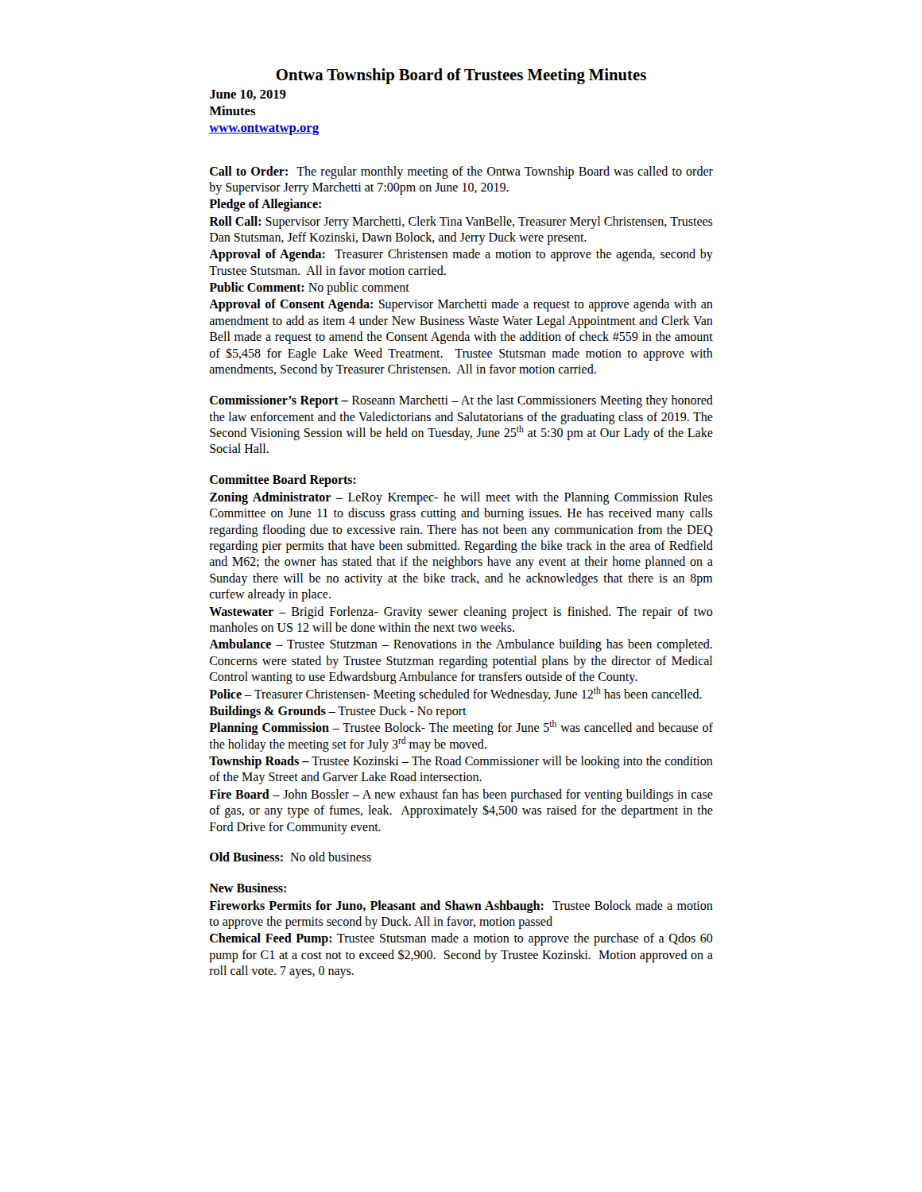Ontwa Township Board of Trustees Meeting Minutes
June 10, 2019
Minutes
www.ontwatwp.org
Call to Order: The regular monthly meeting of the Ontwa Township Board was called to order by Supervisor Jerry Marchetti at 7:00pm on June 10, 2019.
Pledge of Allegiance:
Roll Call: Supervisor Jerry Marchetti, Clerk Tina VanBelle, Treasurer Meryl Christensen, Trustees Dan Stutsman, Jeff Kozinski, Dawn Bolock, and Jerry Duck were present.
Approval of Agenda: Treasurer Christensen made a motion to approve the agenda, second by Trustee Stutsman. All in favor motion carried.
Public Comment: No public comment
Approval of Consent Agenda: Supervisor Marchetti made a request to approve agenda with an amendment to add as item 4 under New Business Waste Water Legal Appointment and Clerk Van Bell made a request to amend the Consent Agenda with the addition of check #559 in the amount of $5,458 for Eagle Lake Weed Treatment. Trustee Stutsman made motion to approve with amendments, Second by Treasurer Christensen. All in favor motion carried.
Commissioner’s Report – Roseann Marchetti – At the last Commissioners Meeting they honored the law enforcement and the Valedictorians and Salutatorians of the graduating class of 2019. The Second Visioning Session will be held on Tuesday, June 25th at 5:30 pm at Our Lady of the Lake Social Hall.
Committee Board Reports:
Zoning Administrator – LeRoy Krempec- he will meet with the Planning Commission Rules Committee on June 11 to discuss grass cutting and burning issues. He has received many calls regarding flooding due to excessive rain. There has not been any communication from the DEQ regarding pier permits that have been submitted. Regarding the bike track in the area of Redfield and M62; the owner has stated that if the neighbors have any event at their home planned on a Sunday there will be no activity at the bike track, and he acknowledges that there is an 8pm curfew already in place.
Wastewater – Brigid Forlenza- Gravity sewer cleaning project is finished. The repair of two manholes on US 12 will be done within the next two weeks.
Ambulance – Trustee Stutzman – Renovations in the Ambulance building has been completed. Concerns were stated by Trustee Stutzman regarding potential plans by the director of Medical Control wanting to use Edwardsburg Ambulance for transfers outside of the County.
Police – Treasurer Christensen- Meeting scheduled for Wednesday, June 12th has been cancelled.
Buildings & Grounds – Trustee Duck - No report
Planning Commission – Trustee Bolock- The meeting for June 5th was cancelled and because of the holiday the meeting set for July 3rd may be moved.
Township Roads – Trustee Kozinski – The Road Commissioner will be looking into the condition of the May Street and Garver Lake Road intersection.
Fire Board – John Bossler – A new exhaust fan has been purchased for venting buildings in case of gas, or any type of fumes, leak. Approximately $4,500 was raised for the department in the Ford Drive for Community event.
Old Business: No old business
New Business:
Fireworks Permits for Juno, Pleasant and Shawn Ashbaugh: Trustee Bolock made a motion to approve the permits second by Duck. All in favor, motion passed
Chemical Feed Pump: Trustee Stutsman made a motion to approve the purchase of a Qdos 60 pump for C1 at a cost not to exceed $2,900. Second by Trustee Kozinski. Motion approved on a roll call vote. 7 ayes, 0 nays.